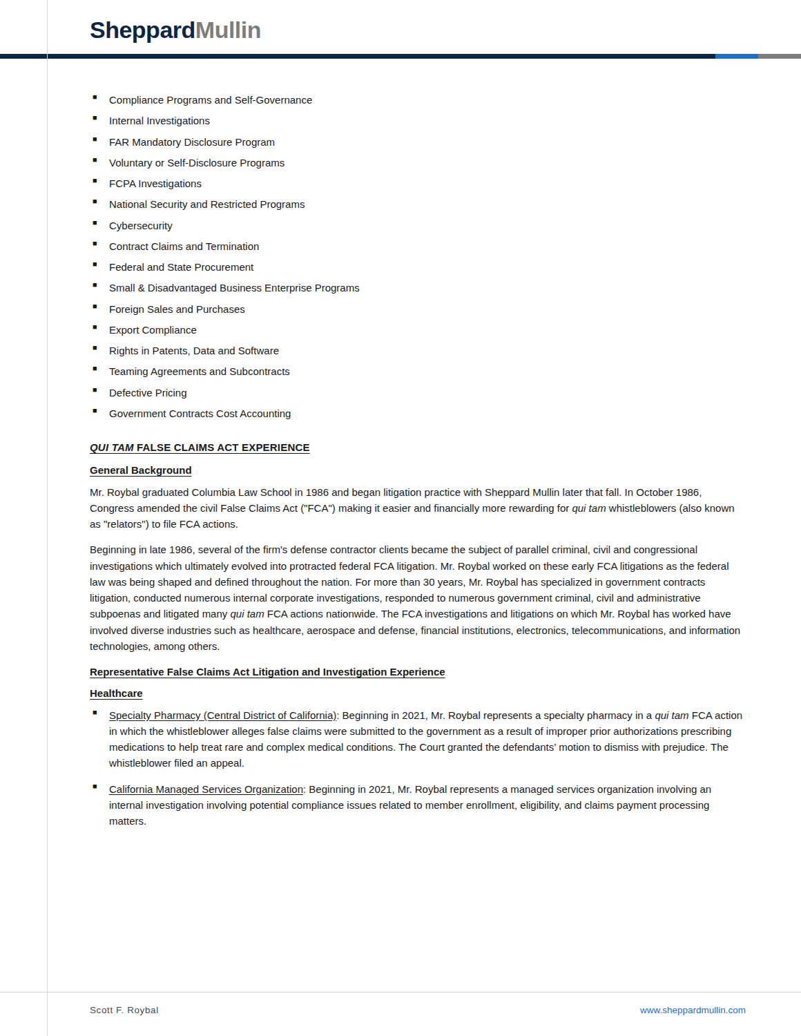Sheppard Mullin
Compliance Programs and Self-Governance
Internal Investigations
FAR Mandatory Disclosure Program
Voluntary or Self-Disclosure Programs
FCPA Investigations
National Security and Restricted Programs
Cybersecurity
Contract Claims and Termination
Federal and State Procurement
Small & Disadvantaged Business Enterprise Programs
Foreign Sales and Purchases
Export Compliance
Rights in Patents, Data and Software
Teaming Agreements and Subcontracts
Defective Pricing
Government Contracts Cost Accounting
QUI TAM FALSE CLAIMS ACT EXPERIENCE
General Background
Mr. Roybal graduated Columbia Law School in 1986 and began litigation practice with Sheppard Mullin later that fall. In October 1986, Congress amended the civil False Claims Act ("FCA") making it easier and financially more rewarding for qui tam whistleblowers (also known as "relators") to file FCA actions.
Beginning in late 1986, several of the firm's defense contractor clients became the subject of parallel criminal, civil and congressional investigations which ultimately evolved into protracted federal FCA litigation. Mr. Roybal worked on these early FCA litigations as the federal law was being shaped and defined throughout the nation. For more than 30 years, Mr. Roybal has specialized in government contracts litigation, conducted numerous internal corporate investigations, responded to numerous government criminal, civil and administrative subpoenas and litigated many qui tam FCA actions nationwide. The FCA investigations and litigations on which Mr. Roybal has worked have involved diverse industries such as healthcare, aerospace and defense, financial institutions, electronics, telecommunications, and information technologies, among others.
Representative False Claims Act Litigation and Investigation Experience
Healthcare
Specialty Pharmacy (Central District of California): Beginning in 2021, Mr. Roybal represents a specialty pharmacy in a qui tam FCA action in which the whistleblower alleges false claims were submitted to the government as a result of improper prior authorizations prescribing medications to help treat rare and complex medical conditions. The Court granted the defendants’ motion to dismiss with prejudice. The whistleblower filed an appeal.
California Managed Services Organization: Beginning in 2021, Mr. Roybal represents a managed services organization involving an internal investigation involving potential compliance issues related to member enrollment, eligibility, and claims payment processing matters.
Scott F. Roybal
www.sheppardmullin.com